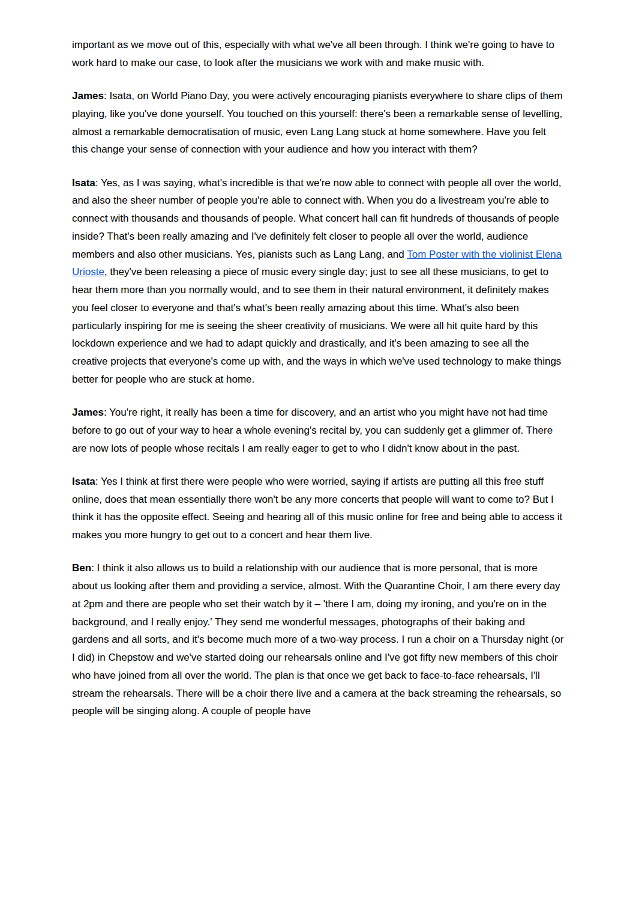important as we move out of this, especially with what we've all been through. I think we're going to have to work hard to make our case, to look after the musicians we work with and make music with.
James: Isata, on World Piano Day, you were actively encouraging pianists everywhere to share clips of them playing, like you've done yourself. You touched on this yourself: there's been a remarkable sense of levelling, almost a remarkable democratisation of music, even Lang Lang stuck at home somewhere. Have you felt this change your sense of connection with your audience and how you interact with them?
Isata: Yes, as I was saying, what's incredible is that we're now able to connect with people all over the world, and also the sheer number of people you're able to connect with. When you do a livestream you're able to connect with thousands and thousands of people. What concert hall can fit hundreds of thousands of people inside? That's been really amazing and I've definitely felt closer to people all over the world, audience members and also other musicians. Yes, pianists such as Lang Lang, and Tom Poster with the violinist Elena Urioste, they've been releasing a piece of music every single day; just to see all these musicians, to get to hear them more than you normally would, and to see them in their natural environment, it definitely makes you feel closer to everyone and that's what's been really amazing about this time. What's also been particularly inspiring for me is seeing the sheer creativity of musicians. We were all hit quite hard by this lockdown experience and we had to adapt quickly and drastically, and it's been amazing to see all the creative projects that everyone's come up with, and the ways in which we've used technology to make things better for people who are stuck at home.
James: You're right, it really has been a time for discovery, and an artist who you might have not had time before to go out of your way to hear a whole evening's recital by, you can suddenly get a glimmer of. There are now lots of people whose recitals I am really eager to get to who I didn't know about in the past.
Isata: Yes I think at first there were people who were worried, saying if artists are putting all this free stuff online, does that mean essentially there won't be any more concerts that people will want to come to? But I think it has the opposite effect. Seeing and hearing all of this music online for free and being able to access it makes you more hungry to get out to a concert and hear them live.
Ben: I think it also allows us to build a relationship with our audience that is more personal, that is more about us looking after them and providing a service, almost. With the Quarantine Choir, I am there every day at 2pm and there are people who set their watch by it – 'there I am, doing my ironing, and you're on in the background, and I really enjoy.' They send me wonderful messages, photographs of their baking and gardens and all sorts, and it's become much more of a two-way process. I run a choir on a Thursday night (or I did) in Chepstow and we've started doing our rehearsals online and I've got fifty new members of this choir who have joined from all over the world. The plan is that once we get back to face-to-face rehearsals, I'll stream the rehearsals. There will be a choir there live and a camera at the back streaming the rehearsals, so people will be singing along. A couple of people have